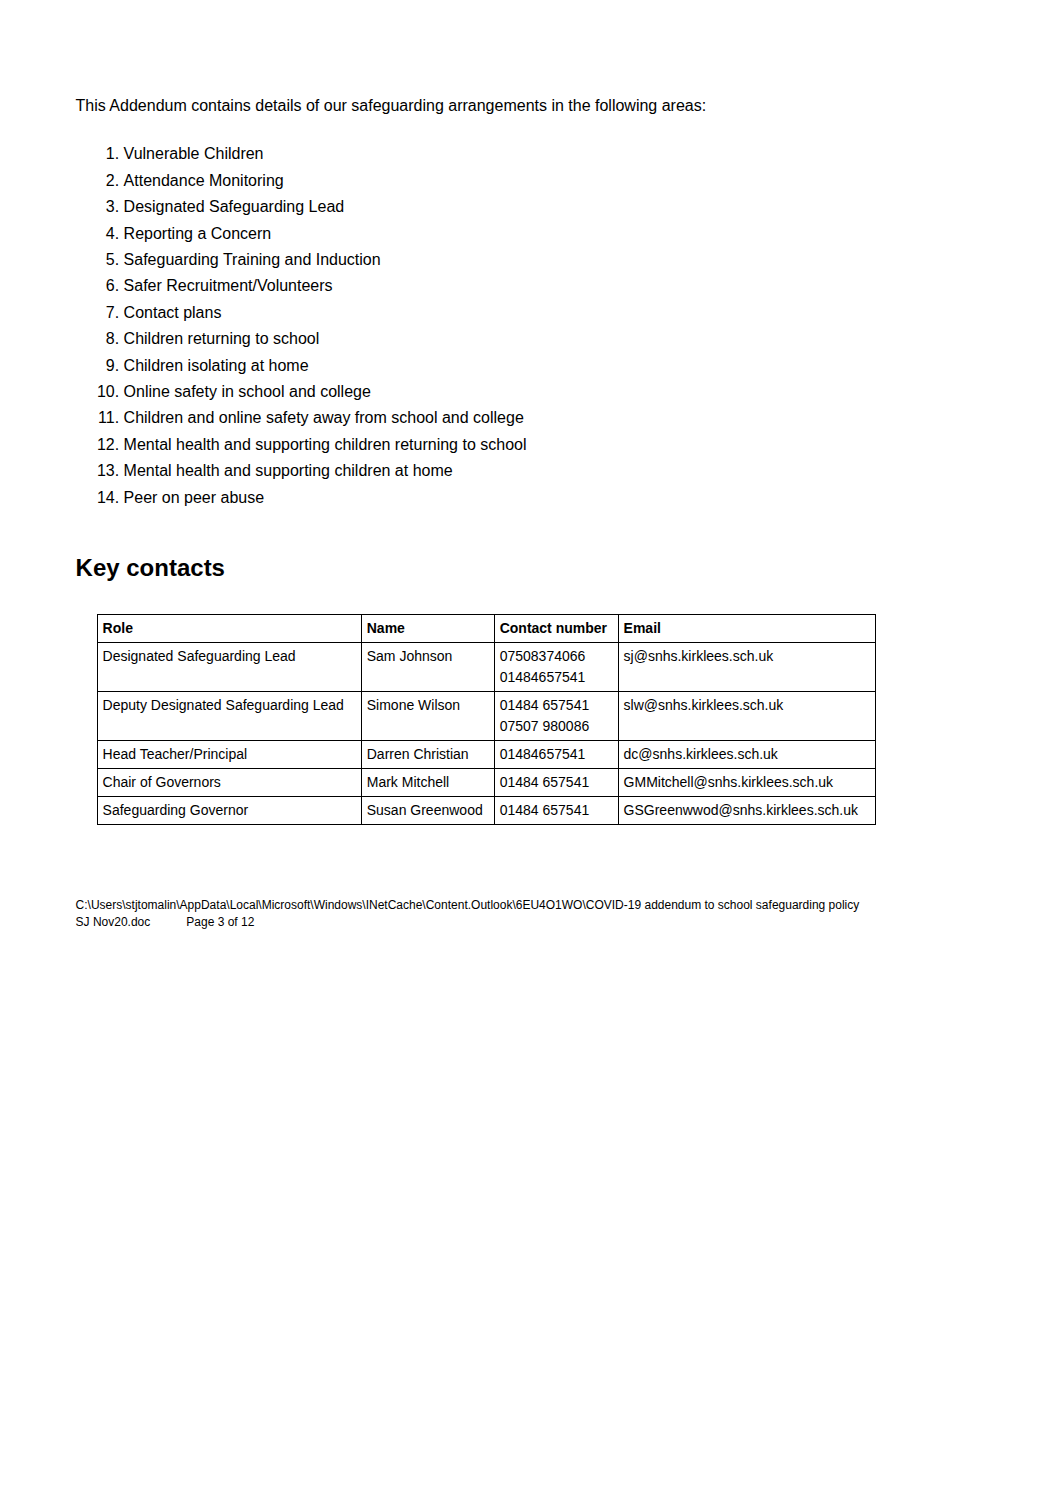This Addendum contains details of our safeguarding arrangements in the following areas:
Vulnerable Children
Attendance Monitoring
Designated Safeguarding Lead
Reporting a Concern
Safeguarding Training and Induction
Safer Recruitment/Volunteers
Contact plans
Children returning to school
Children isolating at home
Online safety in school and college
Children and online safety away from school and college
Mental health and supporting children returning to school
Mental health and supporting children at home
Peer on peer abuse
Key contacts
| Role | Name | Contact number | Email |
| --- | --- | --- | --- |
| Designated Safeguarding Lead | Sam Johnson | 07508374066 01484657541 | sj@snhs.kirklees.sch.uk |
| Deputy Designated Safeguarding Lead | Simone Wilson | 01484 657541 07507 980086 | slw@snhs.kirklees.sch.uk |
| Head Teacher/Principal | Darren Christian | 01484657541 | dc@snhs.kirklees.sch.uk |
| Chair of Governors | Mark Mitchell | 01484 657541 | GMMitchell@snhs.kirklees.sch.uk |
| Safeguarding Governor | Susan Greenwood | 01484 657541 | GSGreenwwod@snhs.kirklees.sch.uk |
C:\Users\stjtomalin\AppData\Local\Microsoft\Windows\INetCache\Content.Outlook\6EU4O1WO\COVID-19 addendum to school safeguarding policy SJ Nov20.docPage 3 of 12